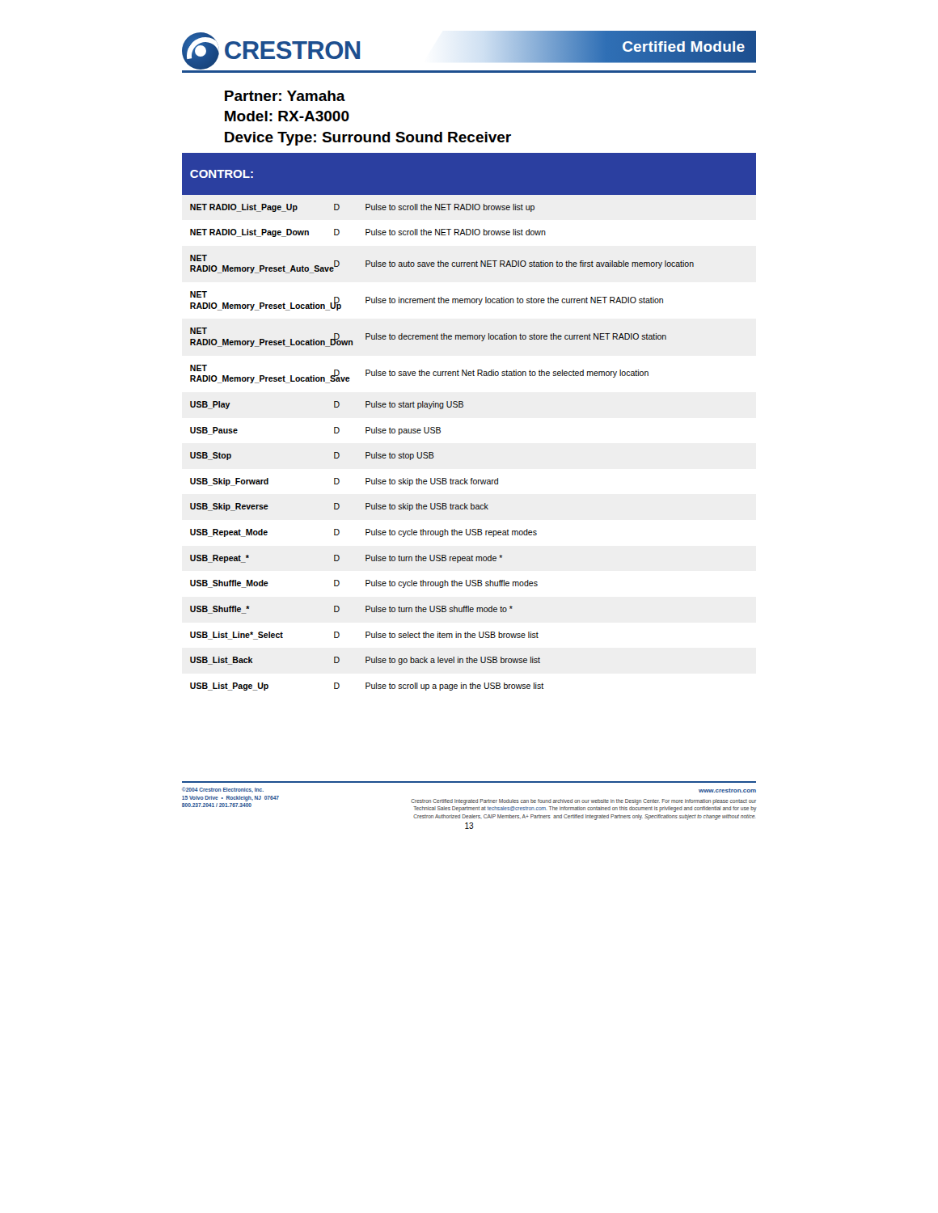CRESTRON
Certified Module
Partner: Yamaha
Model: RX-A3000
Device Type: Surround Sound Receiver
| CONTROL: | | |
| --- | --- | --- |
| NET RADIO_List_Page_Up | D | Pulse to scroll the NET RADIO browse list up |
| NET RADIO_List_Page_Down | D | Pulse to scroll the NET RADIO browse list down |
| NET RADIO_Memory_Preset_Auto_Save | D | Pulse to auto save the current NET RADIO station to the first available memory location |
| NET RADIO_Memory_Preset_Location_Up | D | Pulse to increment the memory location to store the current NET RADIO station |
| NET RADIO_Memory_Preset_Location_Down | D | Pulse to decrement the memory location to store the current NET RADIO station |
| NET RADIO_Memory_Preset_Location_Save | D | Pulse to save the current Net Radio station to the selected memory location |
| USB_Play | D | Pulse to start playing USB |
| USB_Pause | D | Pulse to pause USB |
| USB_Stop | D | Pulse to stop USB |
| USB_Skip_Forward | D | Pulse to skip the USB track forward |
| USB_Skip_Reverse | D | Pulse to skip the USB track back |
| USB_Repeat_Mode | D | Pulse to cycle through the USB repeat modes |
| USB_Repeat_* | D | Pulse to turn the USB repeat mode * |
| USB_Shuffle_Mode | D | Pulse to cycle through the USB shuffle modes |
| USB_Shuffle_* | D | Pulse to turn the USB shuffle mode to * |
| USB_List_Line*_Select | D | Pulse to select the item in the USB browse list |
| USB_List_Back | D | Pulse to go back a level in the USB browse list |
| USB_List_Page_Up | D | Pulse to scroll up a page in the USB browse list |
©2004 Crestron Electronics, Inc.
15 Volvo Drive • Rockleigh, NJ 07647
800.237.2041 / 201.767.3400
www.crestron.com Crestron Certified Integrated Partner Modules can be found archived on our website in the Design Center. For more information please contact our Technical Sales Department at techsales@crestron.com. The information contained on this document is privileged and confidential and for use by Crestron Authorized Dealers, CAIP Members, A+ Partners and Certified Integrated Partners only. Specifications subject to change without notice.
13